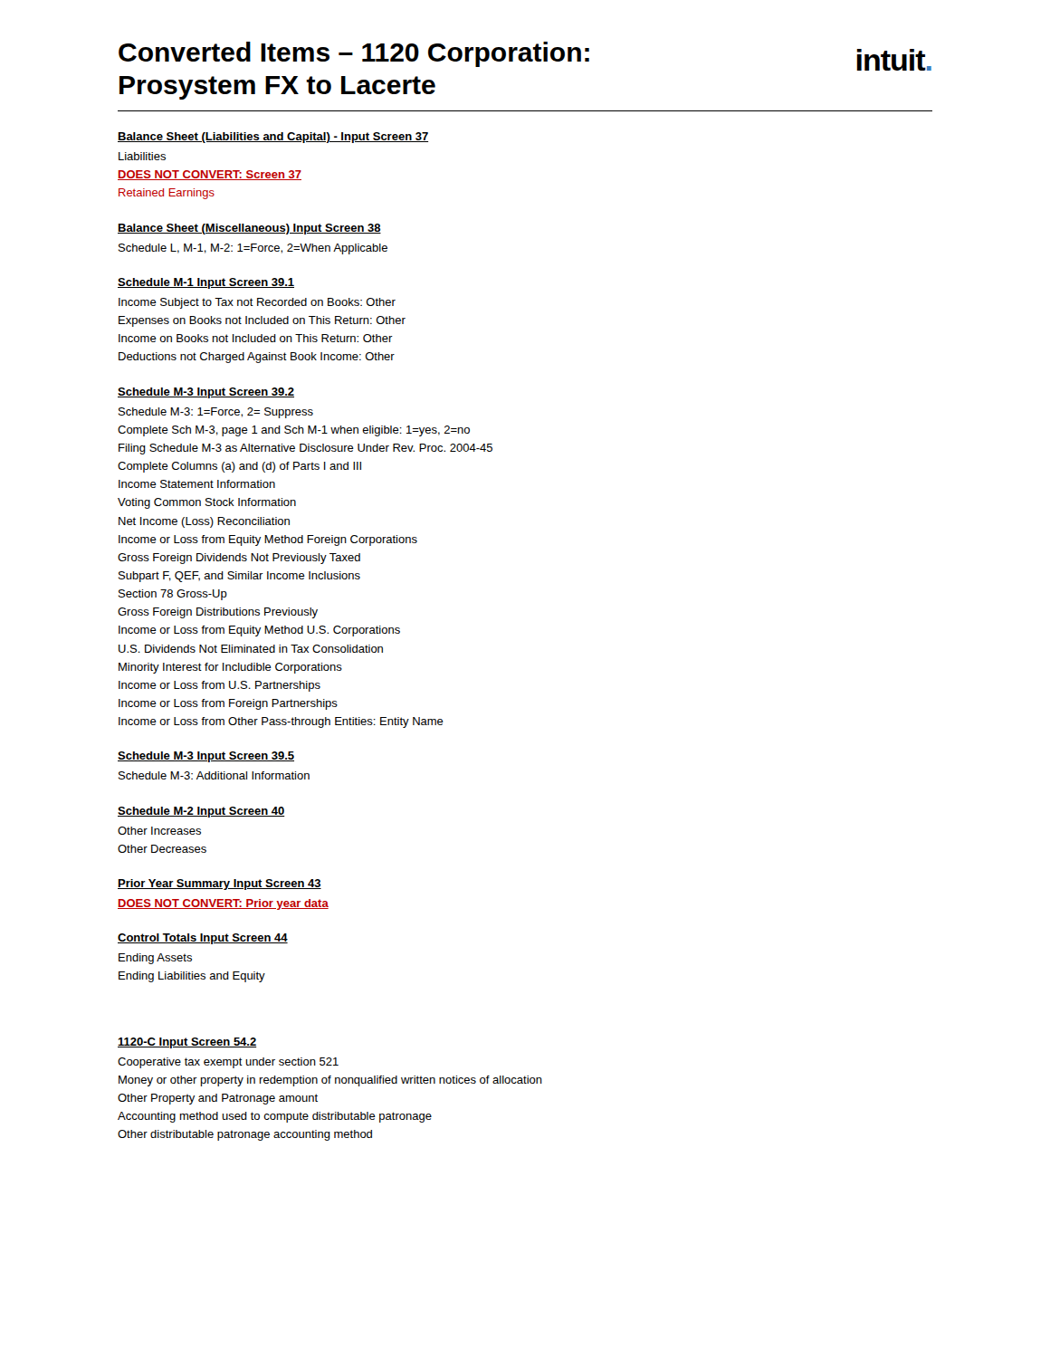Converted Items – 1120 Corporation:
Prosystem FX to Lacerte
intuit.
Balance Sheet (Liabilities and Capital) - Input Screen 37
Liabilities
DOES NOT CONVERT: Screen 37
Retained Earnings
Balance Sheet (Miscellaneous) Input Screen 38
Schedule L, M-1, M-2: 1=Force, 2=When Applicable
Schedule M-1 Input Screen 39.1
Income Subject to Tax not Recorded on Books: Other
Expenses on Books not Included on This Return: Other
Income on Books not Included on This Return: Other
Deductions not Charged Against Book Income: Other
Schedule M-3 Input Screen 39.2
Schedule M-3: 1=Force, 2= Suppress
Complete Sch M-3, page 1 and Sch M-1 when eligible: 1=yes, 2=no
Filing Schedule M-3 as Alternative Disclosure Under Rev. Proc. 2004-45
Complete Columns (a) and (d) of Parts I and III
Income Statement Information
Voting Common Stock Information
Net Income (Loss) Reconciliation
Income or Loss from Equity Method Foreign Corporations
Gross Foreign Dividends Not Previously Taxed
Subpart F, QEF, and Similar Income Inclusions
Section 78 Gross-Up
Gross Foreign Distributions Previously
Income or Loss from Equity Method U.S. Corporations
U.S. Dividends Not Eliminated in Tax Consolidation
Minority Interest for Includible Corporations
Income or Loss from U.S. Partnerships
Income or Loss from Foreign Partnerships
Income or Loss from Other Pass-through Entities: Entity Name
Schedule M-3 Input Screen 39.5
Schedule M-3: Additional Information
Schedule M-2 Input Screen 40
Other Increases
Other Decreases
Prior Year Summary Input Screen 43
DOES NOT CONVERT: Prior year data
Control Totals Input Screen 44
Ending Assets
Ending Liabilities and Equity
1120-C Input Screen 54.2
Cooperative tax exempt under section 521
Money or other property in redemption of nonqualified written notices of allocation
Other Property and Patronage amount
Accounting method used to compute distributable patronage
Other distributable patronage accounting method